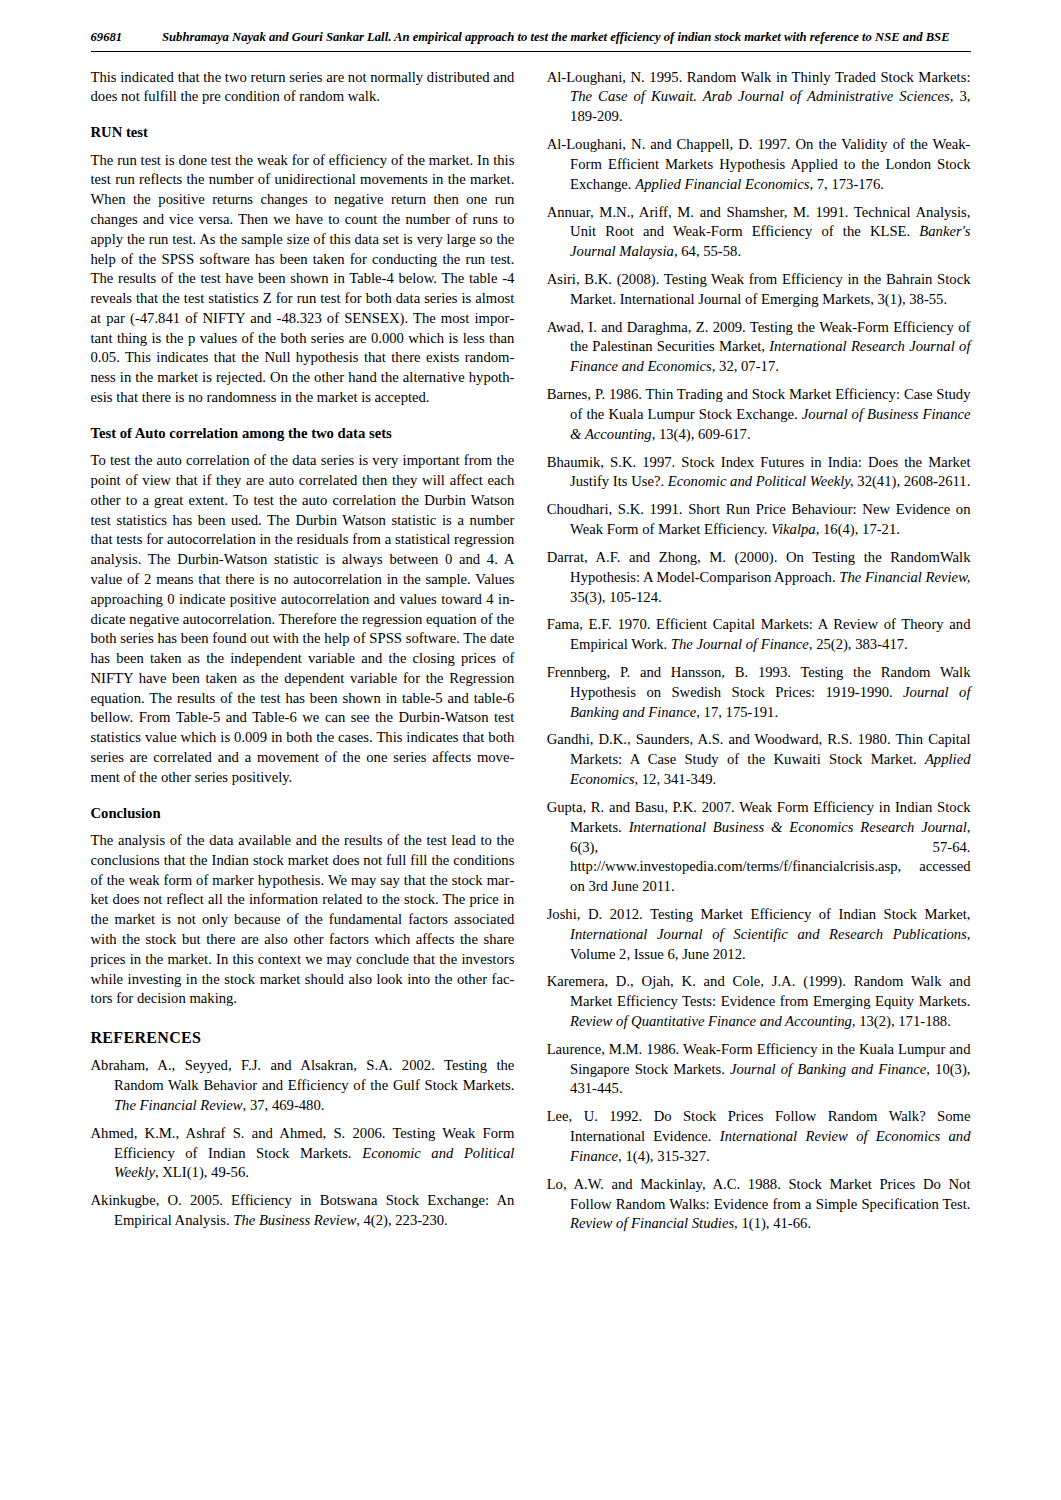69681 Subhramaya Nayak and Gouri Sankar Lall. An empirical approach to test the market efficiency of indian stock market with reference to NSE and BSE
This indicated that the two return series are not normally distributed and does not fulfill the pre condition of random walk.
RUN test
The run test is done test the weak for of efficiency of the market. In this test run reflects the number of unidirectional movements in the market. When the positive returns changes to negative return then one run changes and vice versa. Then we have to count the number of runs to apply the run test. As the sample size of this data set is very large so the help of the SPSS software has been taken for conducting the run test. The results of the test have been shown in Table-4 below. The table -4 reveals that the test statistics Z for run test for both data series is almost at par (-47.841 of NIFTY and -48.323 of SENSEX). The most important thing is the p values of the both series are 0.000 which is less than 0.05. This indicates that the Null hypothesis that there exists randomness in the market is rejected. On the other hand the alternative hypothesis that there is no randomness in the market is accepted.
Test of Auto correlation among the two data sets
To test the auto correlation of the data series is very important from the point of view that if they are auto correlated then they will affect each other to a great extent. To test the auto correlation the Durbin Watson test statistics has been used. The Durbin Watson statistic is a number that tests for autocorrelation in the residuals from a statistical regression analysis. The Durbin-Watson statistic is always between 0 and 4. A value of 2 means that there is no autocorrelation in the sample. Values approaching 0 indicate positive autocorrelation and values toward 4 indicate negative autocorrelation. Therefore the regression equation of the both series has been found out with the help of SPSS software. The date has been taken as the independent variable and the closing prices of NIFTY have been taken as the dependent variable for the Regression equation. The results of the test has been shown in table-5 and table-6 bellow. From Table-5 and Table-6 we can see the Durbin-Watson test statistics value which is 0.009 in both the cases. This indicates that both series are correlated and a movement of the one series affects movement of the other series positively.
Conclusion
The analysis of the data available and the results of the test lead to the conclusions that the Indian stock market does not full fill the conditions of the weak form of marker hypothesis. We may say that the stock market does not reflect all the information related to the stock. The price in the market is not only because of the fundamental factors associated with the stock but there are also other factors which affects the share prices in the market. In this context we may conclude that the investors while investing in the stock market should also look into the other factors for decision making.
REFERENCES
Abraham, A., Seyyed, F.J. and Alsakran, S.A. 2002. Testing the Random Walk Behavior and Efficiency of the Gulf Stock Markets. The Financial Review, 37, 469-480.
Ahmed, K.M., Ashraf S. and Ahmed, S. 2006. Testing Weak Form Efficiency of Indian Stock Markets. Economic and Political Weekly, XLI(1), 49-56.
Akinkugbe, O. 2005. Efficiency in Botswana Stock Exchange: An Empirical Analysis. The Business Review, 4(2), 223-230.
Al-Loughani, N. 1995. Random Walk in Thinly Traded Stock Markets: The Case of Kuwait. Arab Journal of Administrative Sciences, 3, 189-209.
Al-Loughani, N. and Chappell, D. 1997. On the Validity of the Weak-Form Efficient Markets Hypothesis Applied to the London Stock Exchange. Applied Financial Economics, 7, 173-176.
Annuar, M.N., Ariff, M. and Shamsher, M. 1991. Technical Analysis, Unit Root and Weak-Form Efficiency of the KLSE. Banker's Journal Malaysia, 64, 55-58.
Asiri, B.K. (2008). Testing Weak from Efficiency in the Bahrain Stock Market. International Journal of Emerging Markets, 3(1), 38-55.
Awad, I. and Daraghma, Z. 2009. Testing the Weak-Form Efficiency of the Palestinan Securities Market, International Research Journal of Finance and Economics, 32, 07-17.
Barnes, P. 1986. Thin Trading and Stock Market Efficiency: Case Study of the Kuala Lumpur Stock Exchange. Journal of Business Finance & Accounting, 13(4), 609-617.
Bhaumik, S.K. 1997. Stock Index Futures in India: Does the Market Justify Its Use?. Economic and Political Weekly, 32(41), 2608-2611.
Choudhari, S.K. 1991. Short Run Price Behaviour: New Evidence on Weak Form of Market Efficiency. Vikalpa, 16(4), 17-21.
Darrat, A.F. and Zhong, M. (2000). On Testing the RandomWalk Hypothesis: A Model-Comparison Approach. The Financial Review, 35(3), 105-124.
Fama, E.F. 1970. Efficient Capital Markets: A Review of Theory and Empirical Work. The Journal of Finance, 25(2), 383-417.
Frennberg, P. and Hansson, B. 1993. Testing the Random Walk Hypothesis on Swedish Stock Prices: 1919-1990. Journal of Banking and Finance, 17, 175-191.
Gandhi, D.K., Saunders, A.S. and Woodward, R.S. 1980. Thin Capital Markets: A Case Study of the Kuwaiti Stock Market. Applied Economics, 12, 341-349.
Gupta, R. and Basu, P.K. 2007. Weak Form Efficiency in Indian Stock Markets. International Business & Economics Research Journal, 6(3), 57-64. http://www.investopedia.com/terms/f/financialcrisis.asp, accessed on 3rd June 2011.
Joshi, D. 2012. Testing Market Efficiency of Indian Stock Market, International Journal of Scientific and Research Publications, Volume 2, Issue 6, June 2012.
Karemera, D., Ojah, K. and Cole, J.A. (1999). Random Walk and Market Efficiency Tests: Evidence from Emerging Equity Markets. Review of Quantitative Finance and Accounting, 13(2), 171-188.
Laurence, M.M. 1986. Weak-Form Efficiency in the Kuala Lumpur and Singapore Stock Markets. Journal of Banking and Finance, 10(3), 431-445.
Lee, U. 1992. Do Stock Prices Follow Random Walk? Some International Evidence. International Review of Economics and Finance, 1(4), 315-327.
Lo, A.W. and Mackinlay, A.C. 1988. Stock Market Prices Do Not Follow Random Walks: Evidence from a Simple Specification Test. Review of Financial Studies, 1(1), 41-66.